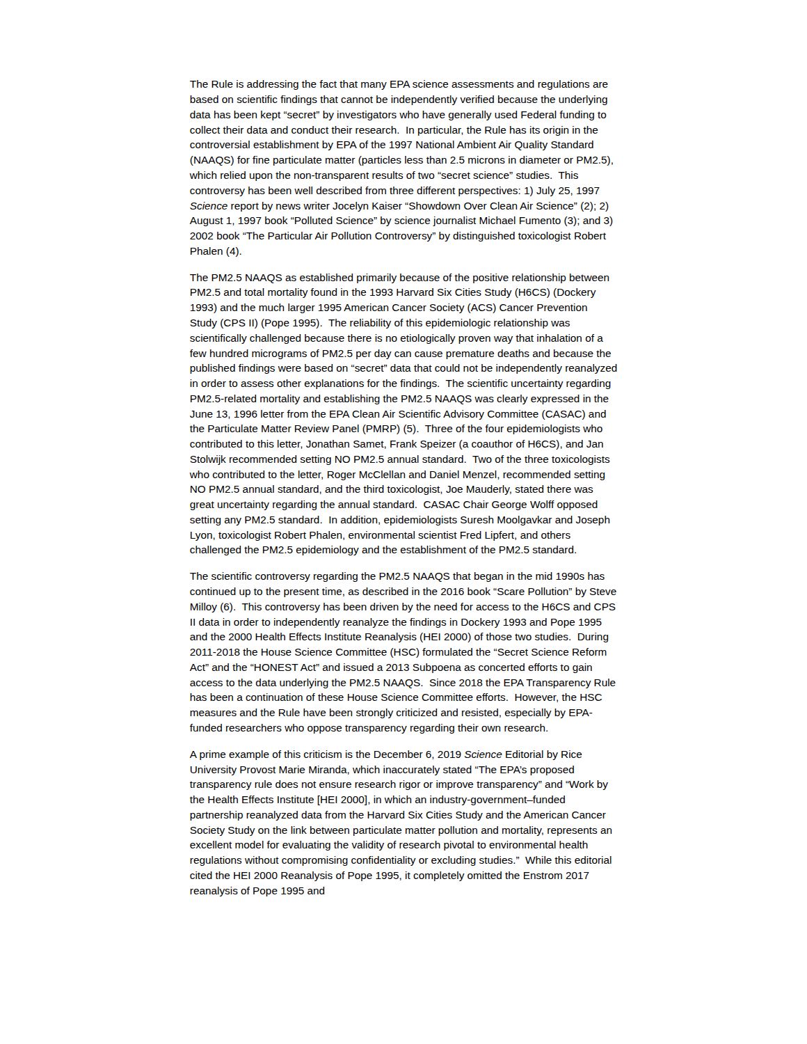The Rule is addressing the fact that many EPA science assessments and regulations are based on scientific findings that cannot be independently verified because the underlying data has been kept “secret” by investigators who have generally used Federal funding to collect their data and conduct their research. In particular, the Rule has its origin in the controversial establishment by EPA of the 1997 National Ambient Air Quality Standard (NAAQS) for fine particulate matter (particles less than 2.5 microns in diameter or PM2.5), which relied upon the non-transparent results of two “secret science” studies. This controversy has been well described from three different perspectives: 1) July 25, 1997 Science report by news writer Jocelyn Kaiser “Showdown Over Clean Air Science” (2); 2) August 1, 1997 book “Polluted Science” by science journalist Michael Fumento (3); and 3) 2002 book “The Particular Air Pollution Controversy” by distinguished toxicologist Robert Phalen (4).
The PM2.5 NAAQS as established primarily because of the positive relationship between PM2.5 and total mortality found in the 1993 Harvard Six Cities Study (H6CS) (Dockery 1993) and the much larger 1995 American Cancer Society (ACS) Cancer Prevention Study (CPS II) (Pope 1995). The reliability of this epidemiologic relationship was scientifically challenged because there is no etiologically proven way that inhalation of a few hundred micrograms of PM2.5 per day can cause premature deaths and because the published findings were based on “secret” data that could not be independently reanalyzed in order to assess other explanations for the findings. The scientific uncertainty regarding PM2.5-related mortality and establishing the PM2.5 NAAQS was clearly expressed in the June 13, 1996 letter from the EPA Clean Air Scientific Advisory Committee (CASAC) and the Particulate Matter Review Panel (PMRP) (5). Three of the four epidemiologists who contributed to this letter, Jonathan Samet, Frank Speizer (a coauthor of H6CS), and Jan Stolwijk recommended setting NO PM2.5 annual standard. Two of the three toxicologists who contributed to the letter, Roger McClellan and Daniel Menzel, recommended setting NO PM2.5 annual standard, and the third toxicologist, Joe Mauderly, stated there was great uncertainty regarding the annual standard. CASAC Chair George Wolff opposed setting any PM2.5 standard. In addition, epidemiologists Suresh Moolgavkar and Joseph Lyon, toxicologist Robert Phalen, environmental scientist Fred Lipfert, and others challenged the PM2.5 epidemiology and the establishment of the PM2.5 standard.
The scientific controversy regarding the PM2.5 NAAQS that began in the mid 1990s has continued up to the present time, as described in the 2016 book “Scare Pollution” by Steve Milloy (6). This controversy has been driven by the need for access to the H6CS and CPS II data in order to independently reanalyze the findings in Dockery 1993 and Pope 1995 and the 2000 Health Effects Institute Reanalysis (HEI 2000) of those two studies. During 2011-2018 the House Science Committee (HSC) formulated the “Secret Science Reform Act” and the “HONEST Act” and issued a 2013 Subpoena as concerted efforts to gain access to the data underlying the PM2.5 NAAQS. Since 2018 the EPA Transparency Rule has been a continuation of these House Science Committee efforts. However, the HSC measures and the Rule have been strongly criticized and resisted, especially by EPA-funded researchers who oppose transparency regarding their own research.
A prime example of this criticism is the December 6, 2019 Science Editorial by Rice University Provost Marie Miranda, which inaccurately stated “The EPA’s proposed transparency rule does not ensure research rigor or improve transparency” and “Work by the Health Effects Institute [HEI 2000], in which an industry-government–funded partnership reanalyzed data from the Harvard Six Cities Study and the American Cancer Society Study on the link between particulate matter pollution and mortality, represents an excellent model for evaluating the validity of research pivotal to environmental health regulations without compromising confidentiality or excluding studies.” While this editorial cited the HEI 2000 Reanalysis of Pope 1995, it completely omitted the Enstrom 2017 reanalysis of Pope 1995 and